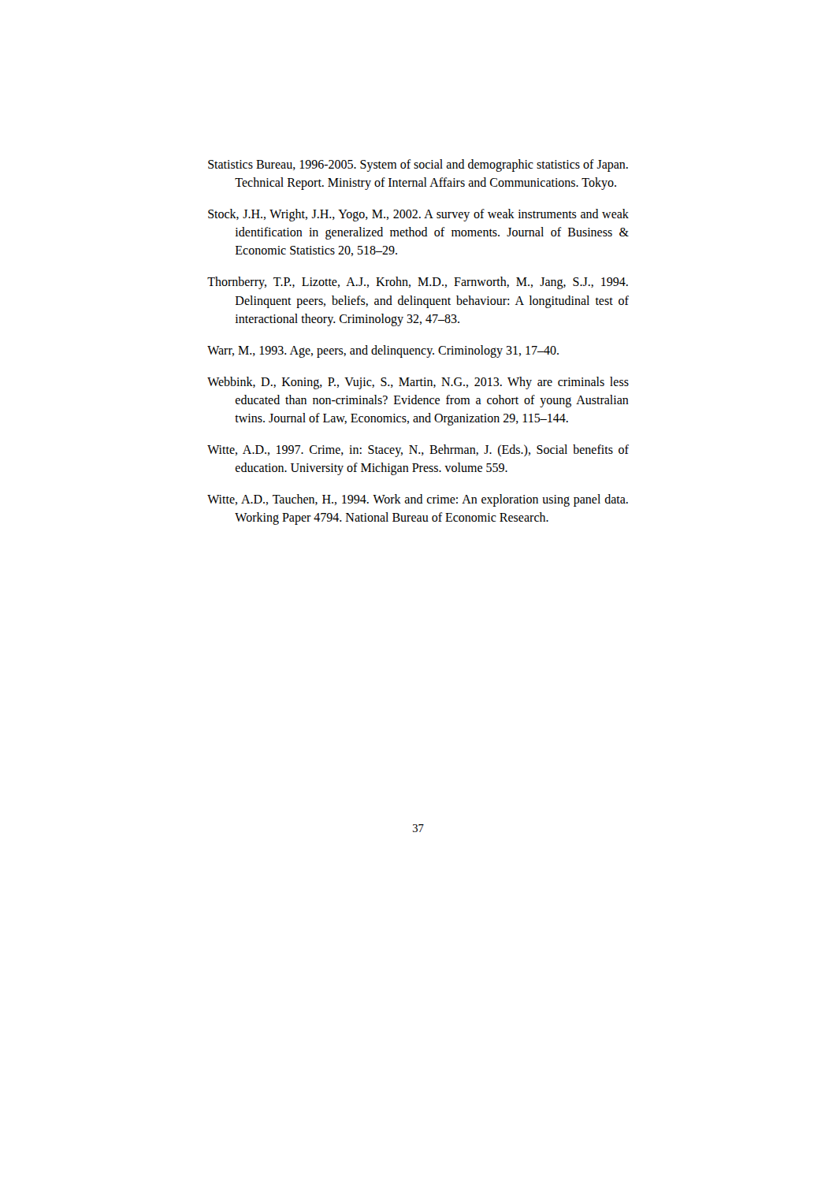Statistics Bureau, 1996-2005. System of social and demographic statistics of Japan. Technical Report. Ministry of Internal Affairs and Communications. Tokyo.
Stock, J.H., Wright, J.H., Yogo, M., 2002. A survey of weak instruments and weak identification in generalized method of moments. Journal of Business & Economic Statistics 20, 518–29.
Thornberry, T.P., Lizotte, A.J., Krohn, M.D., Farnworth, M., Jang, S.J., 1994. Delinquent peers, beliefs, and delinquent behaviour: A longitudinal test of interactional theory. Criminology 32, 47–83.
Warr, M., 1993. Age, peers, and delinquency. Criminology 31, 17–40.
Webbink, D., Koning, P., Vujic, S., Martin, N.G., 2013. Why are criminals less educated than non-criminals? Evidence from a cohort of young Australian twins. Journal of Law, Economics, and Organization 29, 115–144.
Witte, A.D., 1997. Crime, in: Stacey, N., Behrman, J. (Eds.), Social benefits of education. University of Michigan Press. volume 559.
Witte, A.D., Tauchen, H., 1994. Work and crime: An exploration using panel data. Working Paper 4794. National Bureau of Economic Research.
37